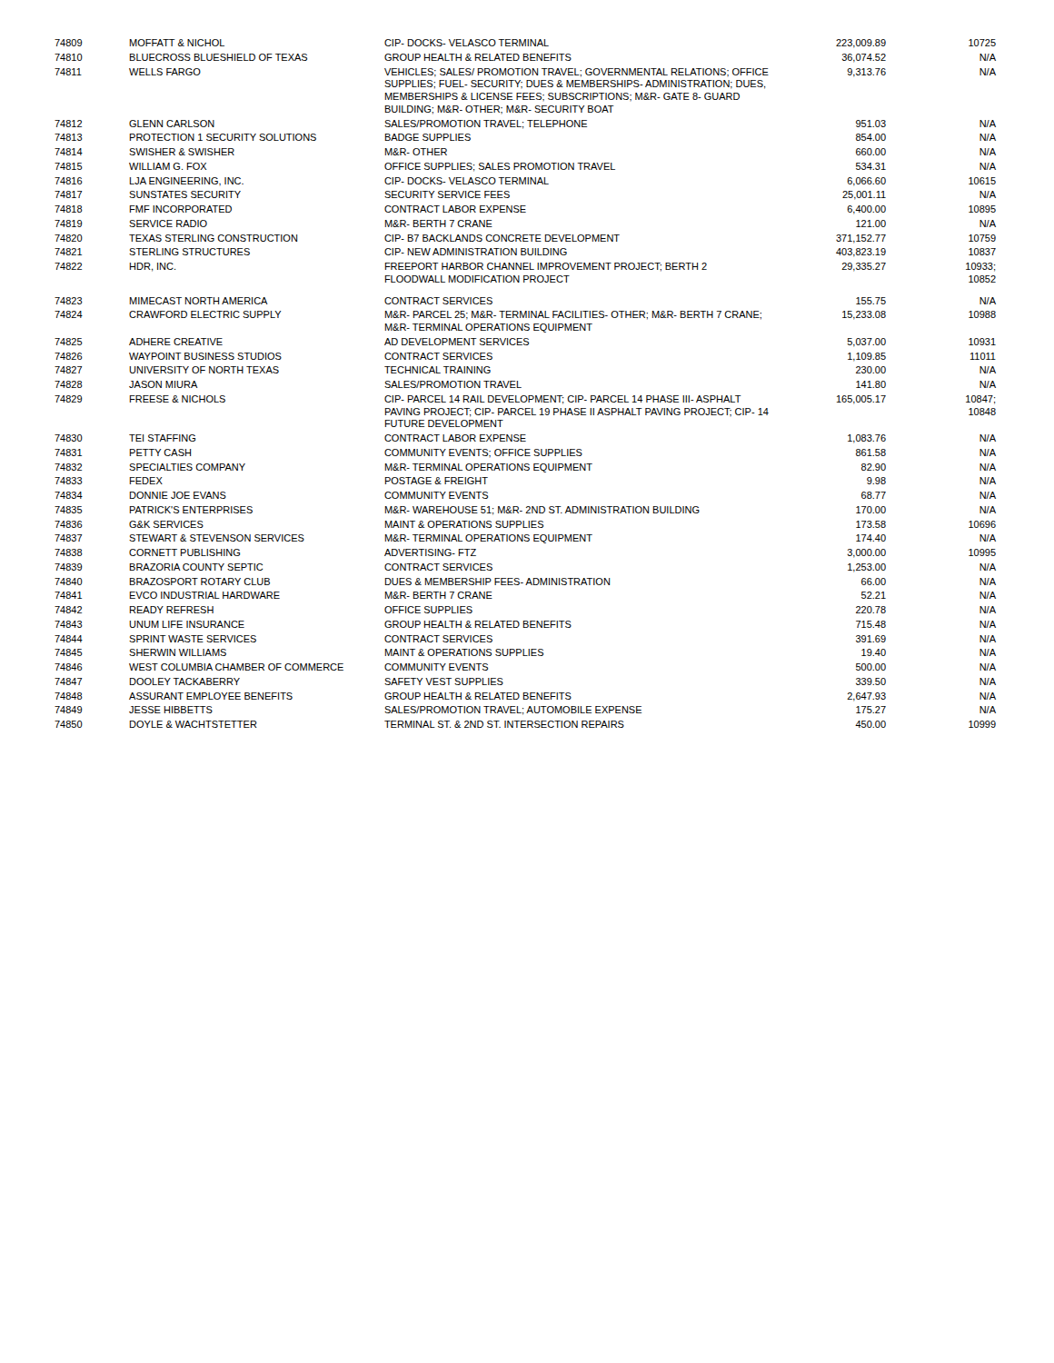| 74809 | MOFFATT & NICHOL | CIP- DOCKS- VELASCO TERMINAL | 223,009.89 | 10725 |
| 74810 | BLUECROSS BLUESHIELD OF TEXAS | GROUP HEALTH & RELATED BENEFITS | 36,074.52 | N/A |
| 74811 | WELLS FARGO | VEHICLES; SALES/ PROMOTION TRAVEL; GOVERNMENTAL RELATIONS; OFFICE SUPPLIES; FUEL- SECURITY; DUES & MEMBERSHIPS- ADMINISTRATION; DUES, MEMBERSHIPS & LICENSE FEES; SUBSCRIPTIONS; M&R- GATE 8- GUARD BUILDING; M&R- OTHER; M&R- SECURITY BOAT | 9,313.76 | N/A |
| 74812 | GLENN CARLSON | SALES/PROMOTION TRAVEL; TELEPHONE | 951.03 | N/A |
| 74813 | PROTECTION 1 SECURITY SOLUTIONS | BADGE SUPPLIES | 854.00 | N/A |
| 74814 | SWISHER & SWISHER | M&R- OTHER | 660.00 | N/A |
| 74815 | WILLIAM G. FOX | OFFICE SUPPLIES; SALES PROMOTION TRAVEL | 534.31 | N/A |
| 74816 | LJA ENGINEERING, INC. | CIP- DOCKS- VELASCO TERMINAL | 6,066.60 | 10615 |
| 74817 | SUNSTATES SECURITY | SECURITY SERVICE FEES | 25,001.11 | N/A |
| 74818 | FMF INCORPORATED | CONTRACT LABOR EXPENSE | 6,400.00 | 10895 |
| 74819 | SERVICE RADIO | M&R- BERTH 7 CRANE | 121.00 | N/A |
| 74820 | TEXAS STERLING CONSTRUCTION | CIP- B7 BACKLANDS CONCRETE DEVELOPMENT | 371,152.77 | 10759 |
| 74821 | STERLING STRUCTURES | CIP- NEW ADMINISTRATION BUILDING | 403,823.19 | 10837 |
| 74822 | HDR, INC. | FREEPORT HARBOR CHANNEL IMPROVEMENT PROJECT; BERTH 2 FLOODWALL MODIFICATION PROJECT | 29,335.27 | 10933; 10852 |
| 74823 | MIMECAST NORTH AMERICA | CONTRACT SERVICES | 155.75 | N/A |
| 74824 | CRAWFORD ELECTRIC SUPPLY | M&R- PARCEL 25; M&R- TERMINAL FACILITIES- OTHER; M&R- BERTH 7 CRANE; M&R- TERMINAL OPERATIONS EQUIPMENT | 15,233.08 | 10988 |
| 74825 | ADHERE CREATIVE | AD DEVELOPMENT SERVICES | 5,037.00 | 10931 |
| 74826 | WAYPOINT BUSINESS STUDIOS | CONTRACT SERVICES | 1,109.85 | 11011 |
| 74827 | UNIVERSITY OF NORTH TEXAS | TECHNICAL TRAINING | 230.00 | N/A |
| 74828 | JASON MIURA | SALES/PROMOTION TRAVEL | 141.80 | N/A |
| 74829 | FREESE & NICHOLS | CIP- PARCEL 14 RAIL DEVELOPMENT; CIP- PARCEL 14 PHASE III- ASPHALT PAVING PROJECT; CIP- PARCEL 19 PHASE II ASPHALT PAVING PROJECT; CIP- 14 FUTURE DEVELOPMENT | 165,005.17 | 10847; 10848 |
| 74830 | TEI STAFFING | CONTRACT LABOR EXPENSE | 1,083.76 | N/A |
| 74831 | PETTY CASH | COMMUNITY EVENTS; OFFICE SUPPLIES | 861.58 | N/A |
| 74832 | SPECIALTIES COMPANY | M&R- TERMINAL OPERATIONS EQUIPMENT | 82.90 | N/A |
| 74833 | FEDEX | POSTAGE & FREIGHT | 9.98 | N/A |
| 74834 | DONNIE JOE EVANS | COMMUNITY EVENTS | 68.77 | N/A |
| 74835 | PATRICK'S ENTERPRISES | M&R- WAREHOUSE 51; M&R- 2ND ST. ADMINISTRATION BUILDING | 170.00 | N/A |
| 74836 | G&K SERVICES | MAINT & OPERATIONS SUPPLIES | 173.58 | 10696 |
| 74837 | STEWART & STEVENSON SERVICES | M&R- TERMINAL OPERATIONS EQUIPMENT | 174.40 | N/A |
| 74838 | CORNETT PUBLISHING | ADVERTISING- FTZ | 3,000.00 | 10995 |
| 74839 | BRAZORIA COUNTY SEPTIC | CONTRACT SERVICES | 1,253.00 | N/A |
| 74840 | BRAZOSPORT ROTARY CLUB | DUES & MEMBERSHIP FEES- ADMINISTRATION | 66.00 | N/A |
| 74841 | EVCO INDUSTRIAL HARDWARE | M&R- BERTH 7 CRANE | 52.21 | N/A |
| 74842 | READY REFRESH | OFFICE SUPPLIES | 220.78 | N/A |
| 74843 | UNUM LIFE INSURANCE | GROUP HEALTH & RELATED BENEFITS | 715.48 | N/A |
| 74844 | SPRINT WASTE SERVICES | CONTRACT SERVICES | 391.69 | N/A |
| 74845 | SHERWIN WILLIAMS | MAINT & OPERATIONS SUPPLIES | 19.40 | N/A |
| 74846 | WEST COLUMBIA CHAMBER OF COMMERCE | COMMUNITY EVENTS | 500.00 | N/A |
| 74847 | DOOLEY TACKABERRY | SAFETY VEST SUPPLIES | 339.50 | N/A |
| 74848 | ASSURANT EMPLOYEE BENEFITS | GROUP HEALTH & RELATED BENEFITS | 2,647.93 | N/A |
| 74849 | JESSE HIBBETTS | SALES/PROMOTION TRAVEL; AUTOMOBILE EXPENSE | 175.27 | N/A |
| 74850 | DOYLE & WACHTSTETTER | TERMINAL ST. & 2ND ST. INTERSECTION REPAIRS | 450.00 | 10999 |